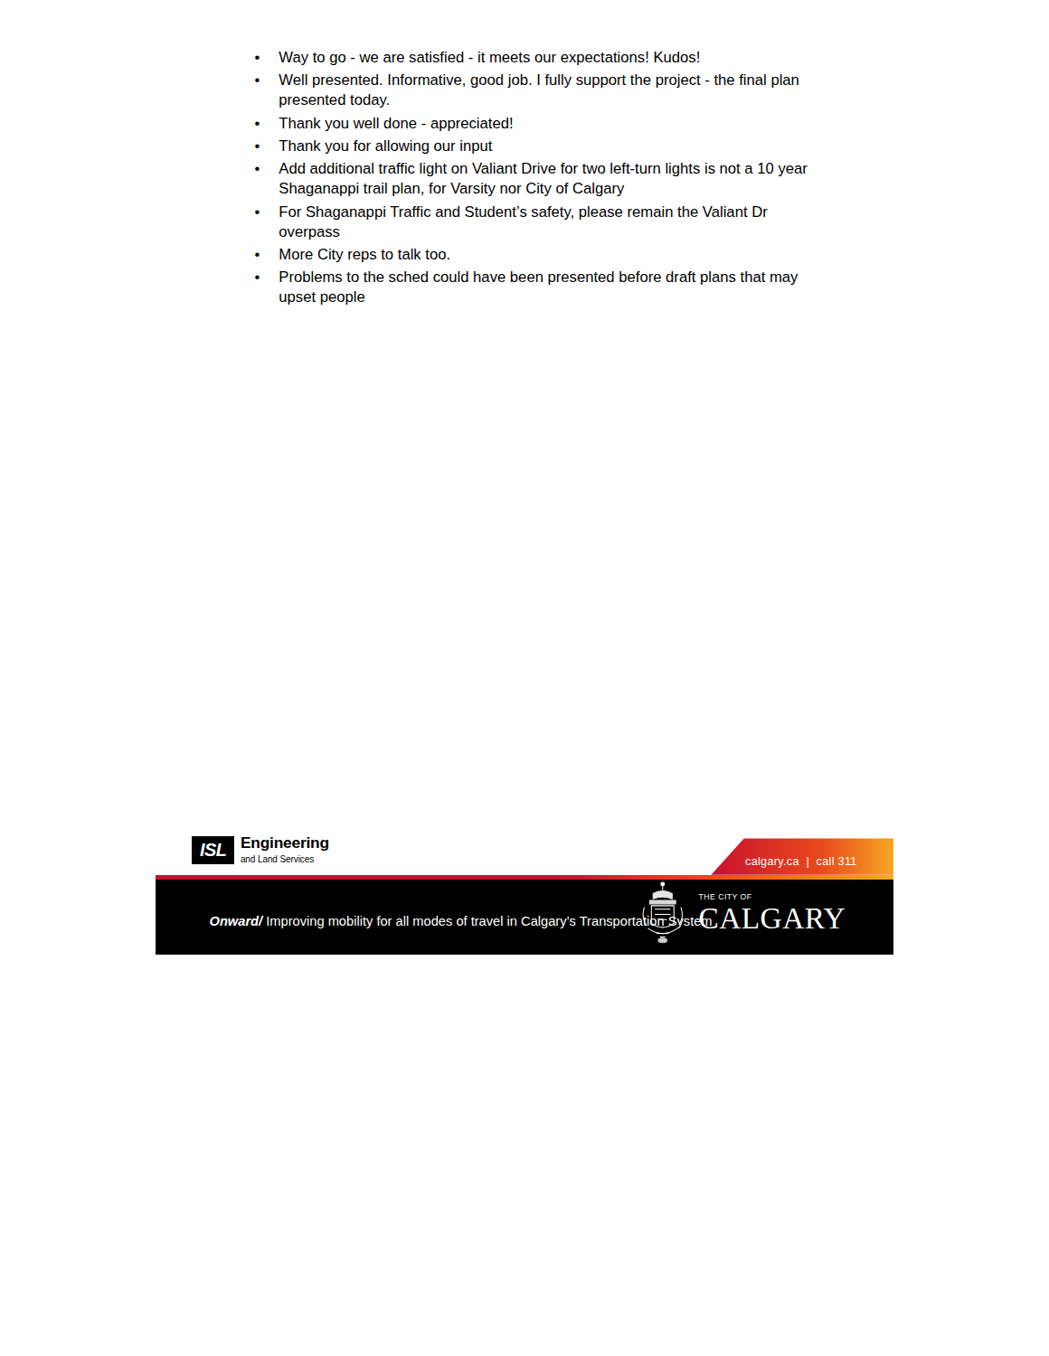Way to go - we are satisfied - it meets our expectations! Kudos!
Well presented. Informative, good job. I fully support the project - the final plan presented today.
Thank you well done - appreciated!
Thank you for allowing our input
Add additional traffic light on Valiant Drive for two left-turn lights is not a 10 year Shaganappi trail plan, for Varsity nor City of Calgary
For Shaganappi Traffic and Student’s safety, please remain the Valiant Dr overpass
More City reps to talk too.
Problems to the sched could have been presented before draft plans that may upset people
ISL Engineering
and Land Services
calgary.ca | call 311
Onward/ Improving mobility for all modes of travel in Calgary’s Transportation System
THE CITY OF CALGARY